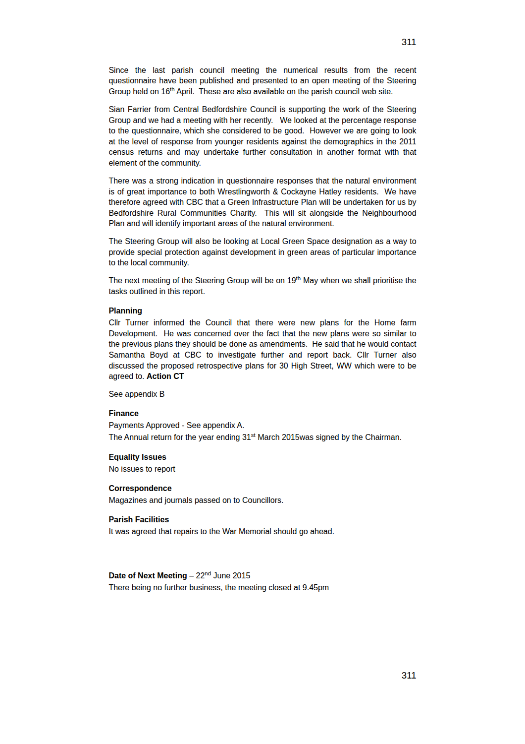311
Since the last parish council meeting the numerical results from the recent questionnaire have been published and presented to an open meeting of the Steering Group held on 16th April. These are also available on the parish council web site.
Sian Farrier from Central Bedfordshire Council is supporting the work of the Steering Group and we had a meeting with her recently. We looked at the percentage response to the questionnaire, which she considered to be good. However we are going to look at the level of response from younger residents against the demographics in the 2011 census returns and may undertake further consultation in another format with that element of the community.
There was a strong indication in questionnaire responses that the natural environment is of great importance to both Wrestlingworth & Cockayne Hatley residents. We have therefore agreed with CBC that a Green Infrastructure Plan will be undertaken for us by Bedfordshire Rural Communities Charity. This will sit alongside the Neighbourhood Plan and will identify important areas of the natural environment.
The Steering Group will also be looking at Local Green Space designation as a way to provide special protection against development in green areas of particular importance to the local community.
The next meeting of the Steering Group will be on 19th May when we shall prioritise the tasks outlined in this report.
Planning
Cllr Turner informed the Council that there were new plans for the Home farm Development. He was concerned over the fact that the new plans were so similar to the previous plans they should be done as amendments. He said that he would contact Samantha Boyd at CBC to investigate further and report back. Cllr Turner also discussed the proposed retrospective plans for 30 High Street, WW which were to be agreed to. Action CT
See appendix B
Finance
Payments Approved - See appendix A.
The Annual return for the year ending 31st March 2015was signed by the Chairman.
Equality Issues
No issues to report
Correspondence
Magazines and journals passed on to Councillors.
Parish Facilities
It was agreed that repairs to the War Memorial should go ahead.
Date of Next Meeting – 22nd June 2015
There being no further business, the meeting closed at 9.45pm
311